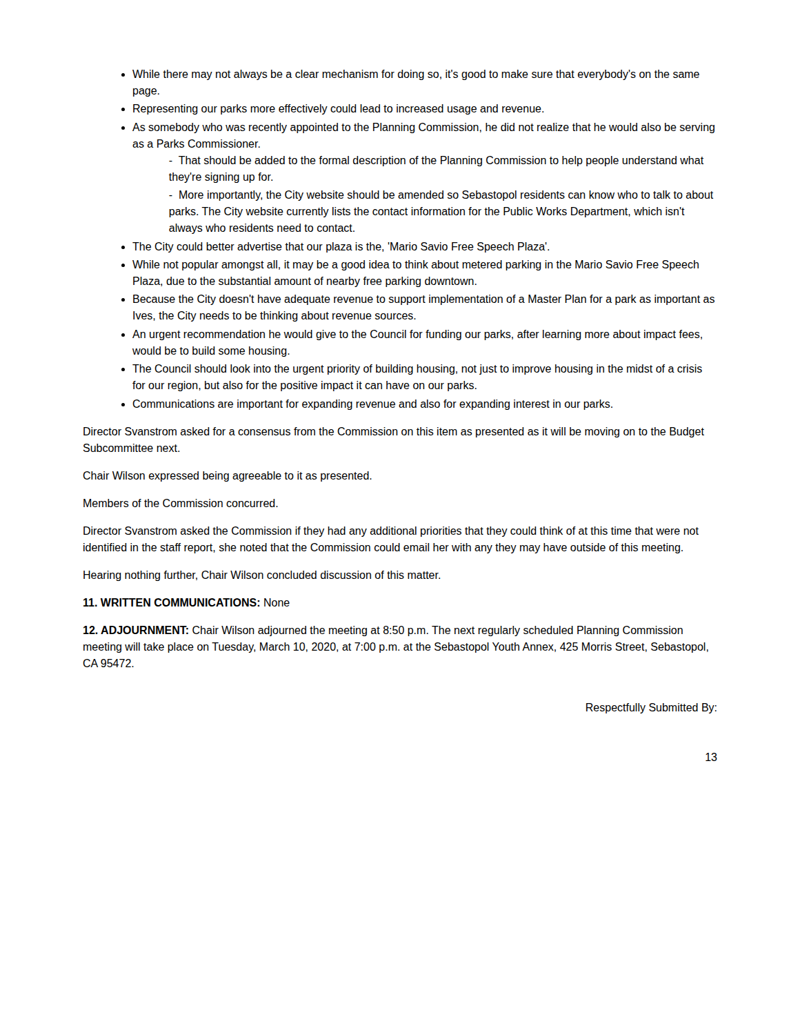While there may not always be a clear mechanism for doing so, it's good to make sure that everybody's on the same page.
Representing our parks more effectively could lead to increased usage and revenue.
As somebody who was recently appointed to the Planning Commission, he did not realize that he would also be serving as a Parks Commissioner.
That should be added to the formal description of the Planning Commission to help people understand what they're signing up for.
More importantly, the City website should be amended so Sebastopol residents can know who to talk to about parks. The City website currently lists the contact information for the Public Works Department, which isn't always who residents need to contact.
The City could better advertise that our plaza is the, 'Mario Savio Free Speech Plaza'.
While not popular amongst all, it may be a good idea to think about metered parking in the Mario Savio Free Speech Plaza, due to the substantial amount of nearby free parking downtown.
Because the City doesn't have adequate revenue to support implementation of a Master Plan for a park as important as Ives, the City needs to be thinking about revenue sources.
An urgent recommendation he would give to the Council for funding our parks, after learning more about impact fees, would be to build some housing.
The Council should look into the urgent priority of building housing, not just to improve housing in the midst of a crisis for our region, but also for the positive impact it can have on our parks.
Communications are important for expanding revenue and also for expanding interest in our parks.
Director Svanstrom asked for a consensus from the Commission on this item as presented as it will be moving on to the Budget Subcommittee next.
Chair Wilson expressed being agreeable to it as presented.
Members of the Commission concurred.
Director Svanstrom asked the Commission if they had any additional priorities that they could think of at this time that were not identified in the staff report, she noted that the Commission could email her with any they may have outside of this meeting.
Hearing nothing further, Chair Wilson concluded discussion of this matter.
11. WRITTEN COMMUNICATIONS: None
12. ADJOURNMENT: Chair Wilson adjourned the meeting at 8:50 p.m. The next regularly scheduled Planning Commission meeting will take place on Tuesday, March 10, 2020, at 7:00 p.m. at the Sebastopol Youth Annex, 425 Morris Street, Sebastopol, CA 95472.
Respectfully Submitted By:
13